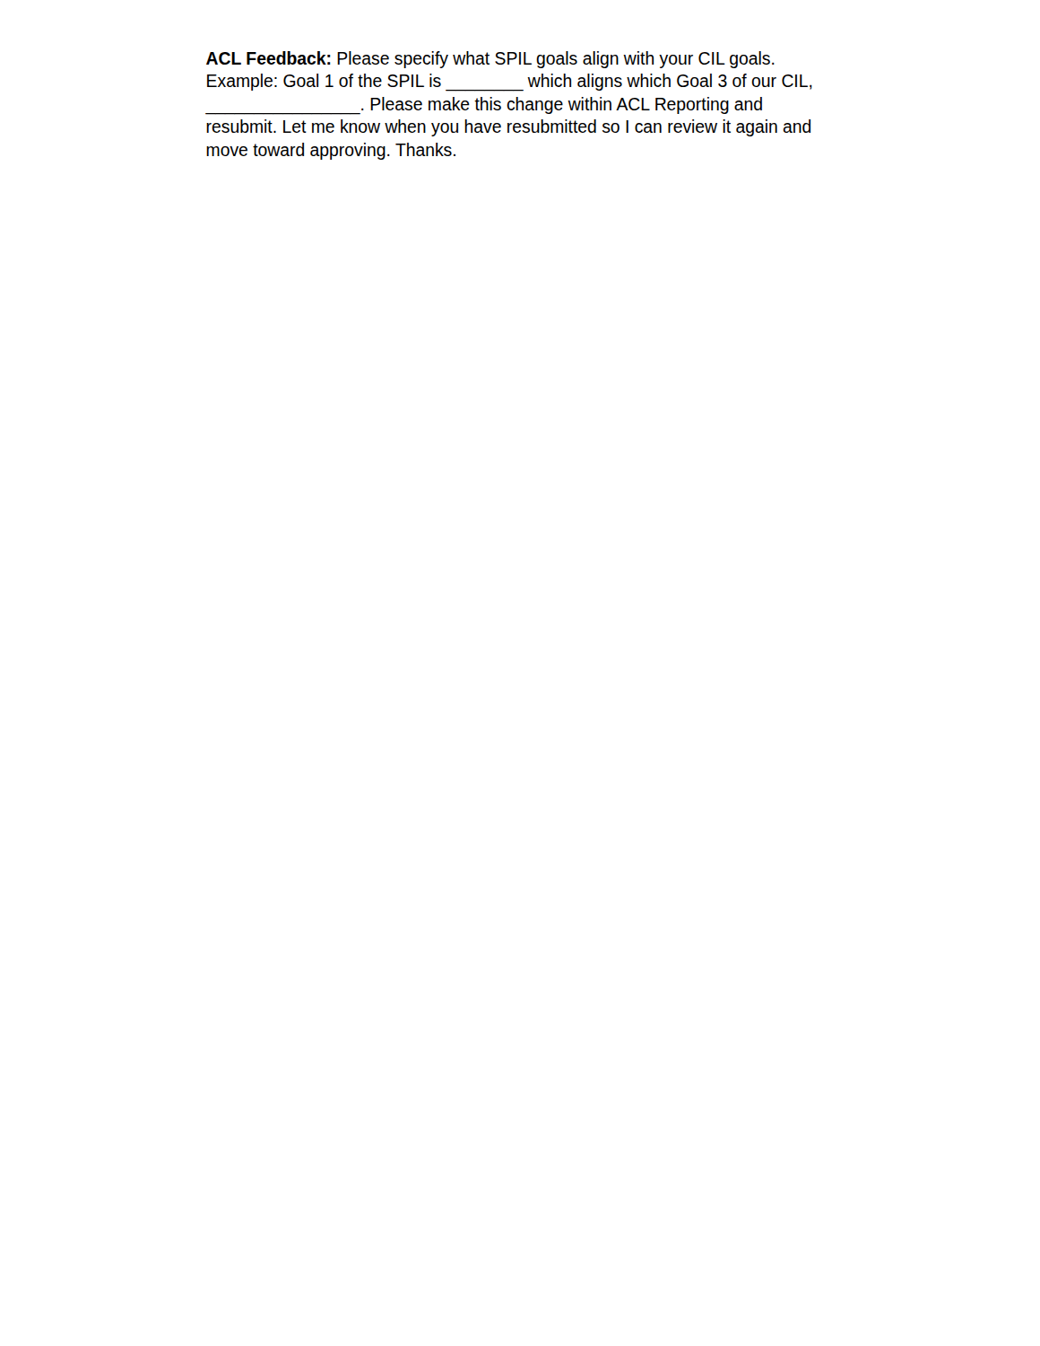ACL Feedback: Please specify what SPIL goals align with your CIL goals. Example: Goal 1 of the SPIL is ________ which aligns which Goal 3 of our CIL, ________________. Please make this change within ACL Reporting and resubmit. Let me know when you have resubmitted so I can review it again and move toward approving. Thanks.